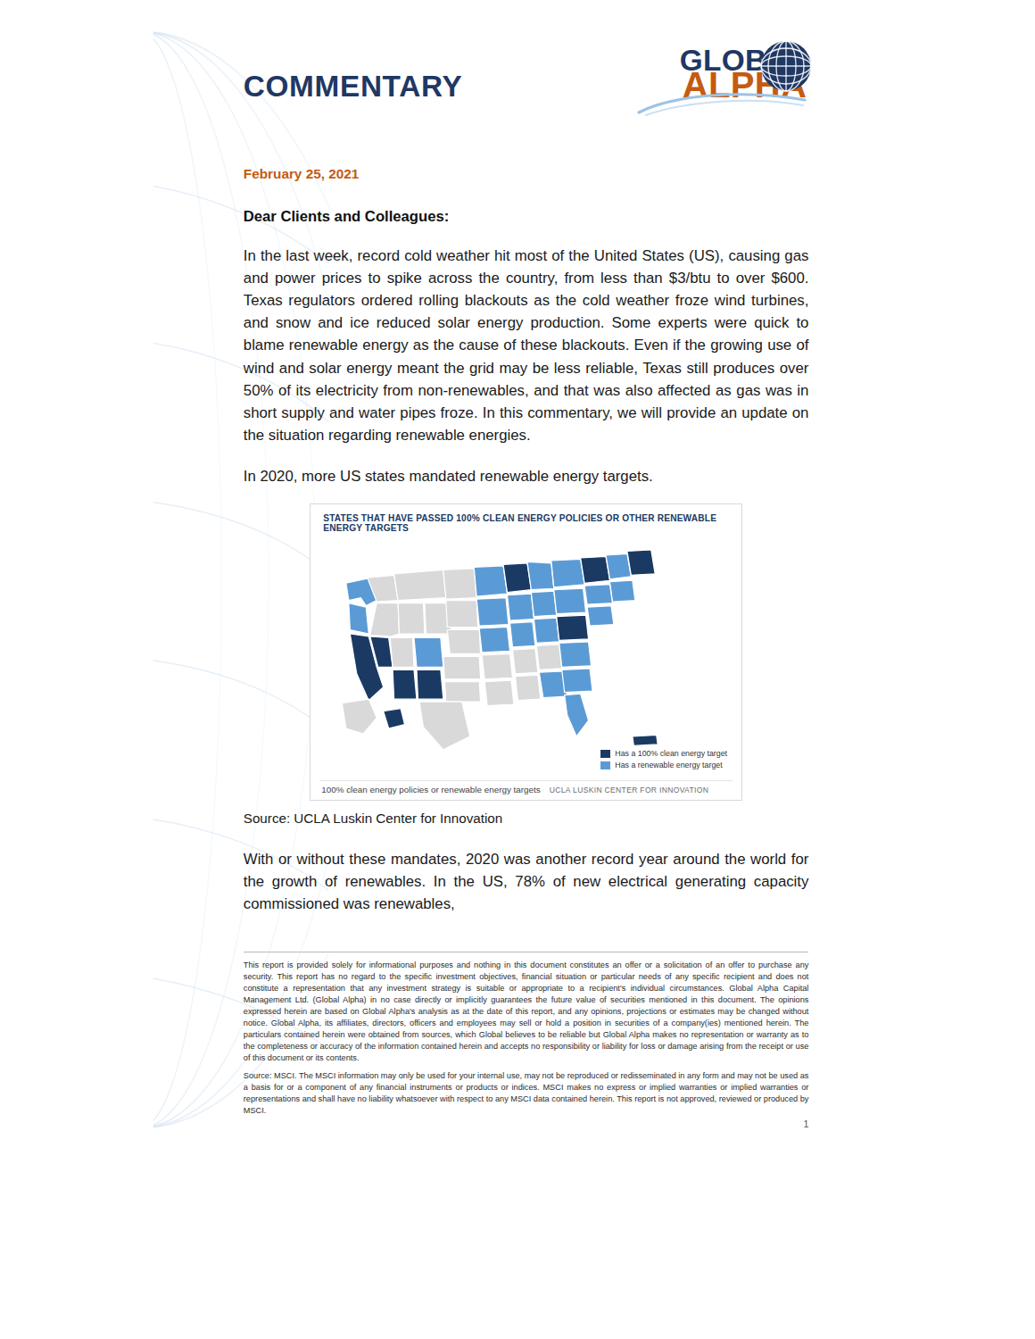COMMENTARY
GLOBAL ALPHA
February 25, 2021
Dear Clients and Colleagues:
In the last week, record cold weather hit most of the United States (US), causing gas and power prices to spike across the country, from less than $3/btu to over $600. Texas regulators ordered rolling blackouts as the cold weather froze wind turbines, and snow and ice reduced solar energy production. Some experts were quick to blame renewable energy as the cause of these blackouts. Even if the growing use of wind and solar energy meant the grid may be less reliable, Texas still produces over 50% of its electricity from non-renewables, and that was also affected as gas was in short supply and water pipes froze. In this commentary, we will provide an update on the situation regarding renewable energies.
In 2020, more US states mandated renewable energy targets.
States that have passed 100% clean energy policies or other renewable energy targets
Has a 100% clean energy target
Has a renewable energy target
100% clean energy policies or renewable energy targets UCLA LUSKIN CENTER FOR INNOVATION
Source: UCLA Luskin Center for Innovation
With or without these mandates, 2020 was another record year around the world for the growth of renewables. In the US, 78% of new electrical generating capacity commissioned was renewables,
This report is provided solely for informational purposes and nothing in this document constitutes an offer or a solicitation of an offer to purchase any security. This report has no regard to the specific investment objectives, financial situation or particular needs of any specific recipient and does not constitute a representation that any investment strategy is suitable or appropriate to a recipient's individual circumstances. Global Alpha Capital Management Ltd. (Global Alpha) in no case directly or implicitly guarantees the future value of securities mentioned in this document. The opinions expressed herein are based on Global Alpha's analysis as at the date of this report, and any opinions, projections or estimates may be changed without notice. Global Alpha, its affiliates, directors, officers and employees may sell or hold a position in securities of a company(ies) mentioned herein. The particulars contained herein were obtained from sources, which Global believes to be reliable but Global Alpha makes no representation or warranty as to the completeness or accuracy of the information contained herein and accepts no responsibility or liability for loss or damage arising from the receipt or use of this document or its contents.
Source: MSCI. The MSCI information may only be used for your internal use, may not be reproduced or redisseminated in any form and may not be used as a basis for or a component of any financial instruments or products or indices. MSCI makes no express or implied warranties or implied warranties or representations and shall have no liability whatsoever with respect to any MSCI data contained herein. This report is not approved, reviewed or produced by MSCI.
1